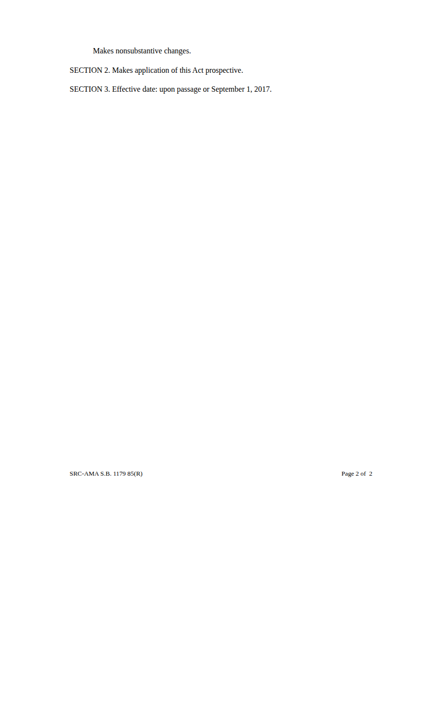Makes nonsubstantive changes.
SECTION 2. Makes application of this Act prospective.
SECTION 3. Effective date: upon passage or September 1, 2017.
SRC-AMA S.B. 1179 85(R)
Page 2 of 2